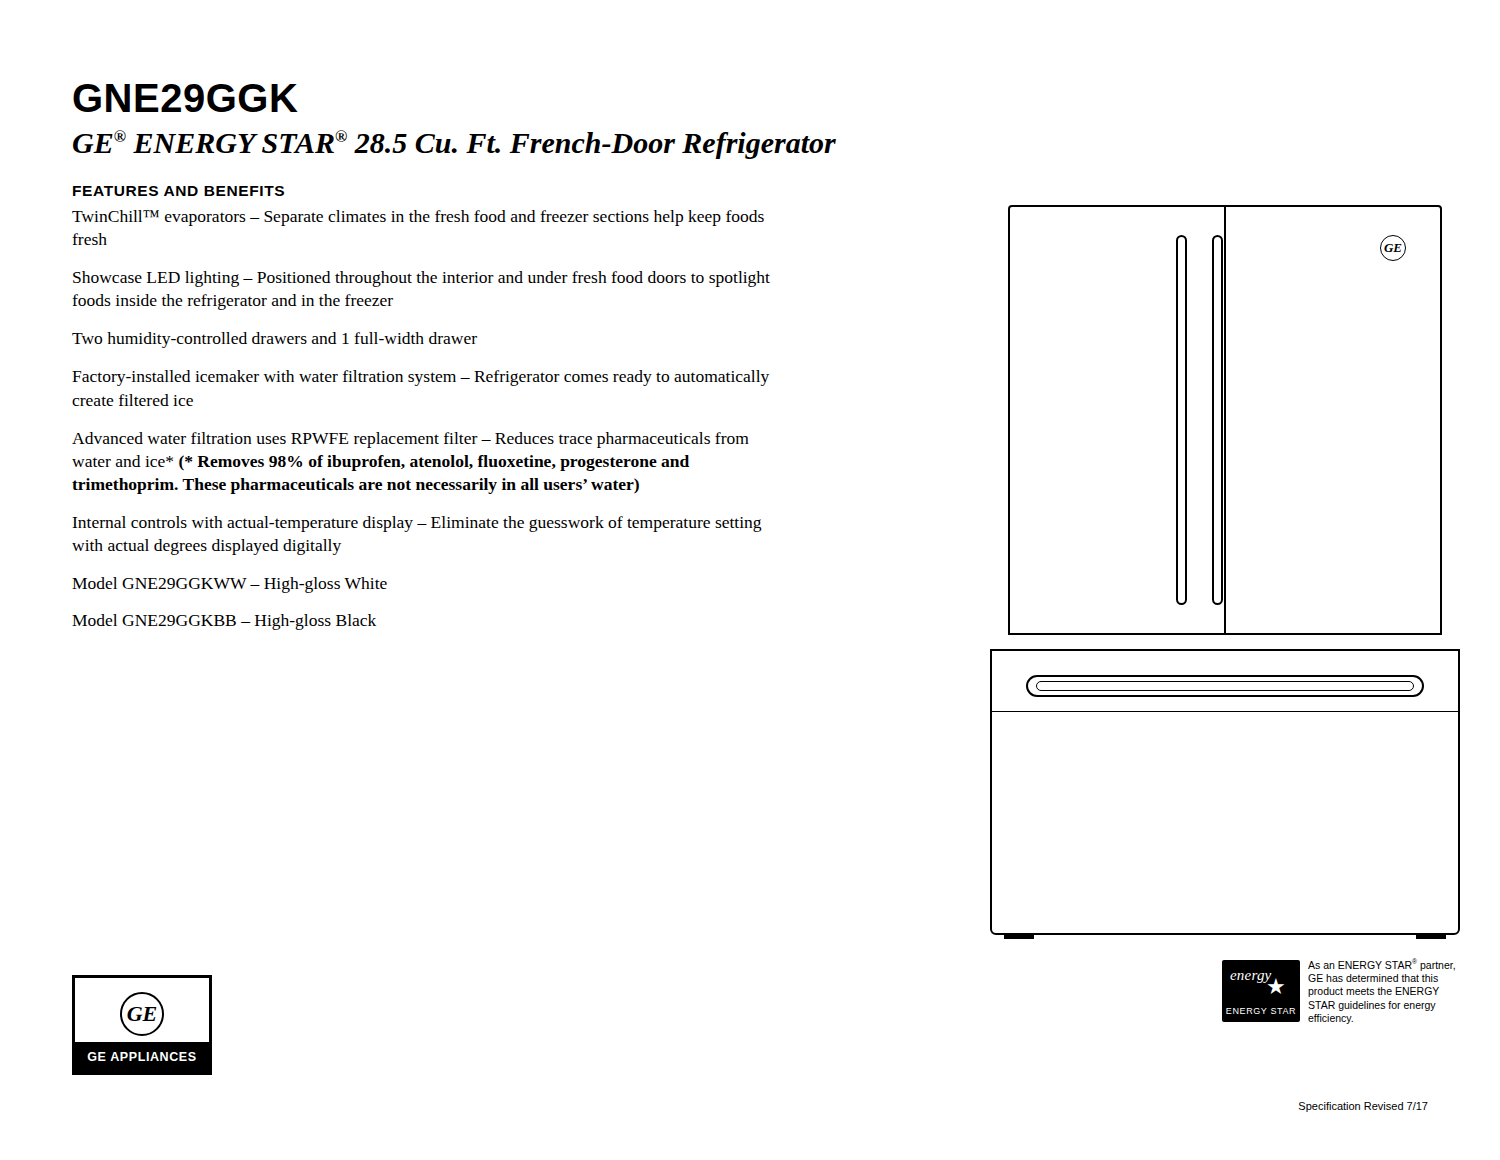GNE29GGK
GE® ENERGY STAR® 28.5 Cu. Ft. French-Door Refrigerator
FEATURES AND BENEFITS
TwinChill™ evaporators – Separate climates in the fresh food and freezer sections help keep foods fresh
Showcase LED lighting – Positioned throughout the interior and under fresh food doors to spotlight foods inside the refrigerator and in the freezer
Two humidity-controlled drawers and 1 full-width drawer
Factory-installed icemaker with water filtration system – Refrigerator comes ready to automatically create filtered ice
Advanced water filtration uses RPWFE replacement filter – Reduces trace pharmaceuticals from water and ice* (* Removes 98% of ibuprofen, atenolol, fluoxetine, progesterone and trimethoprim. These pharmaceuticals are not necessarily in all users’ water)
Internal controls with actual-temperature display – Eliminate the guesswork of temperature setting with actual degrees displayed digitally
Model GNE29GGKWW – High-gloss White
Model GNE29GGKBB – High-gloss Black
GE
energy ★ ENERGY STAR
As an ENERGY STAR® partner, GE has determined that this product meets the ENERGY STAR guidelines for energy efficiency.
GE
GE APPLIANCES
Specification Revised 7/17